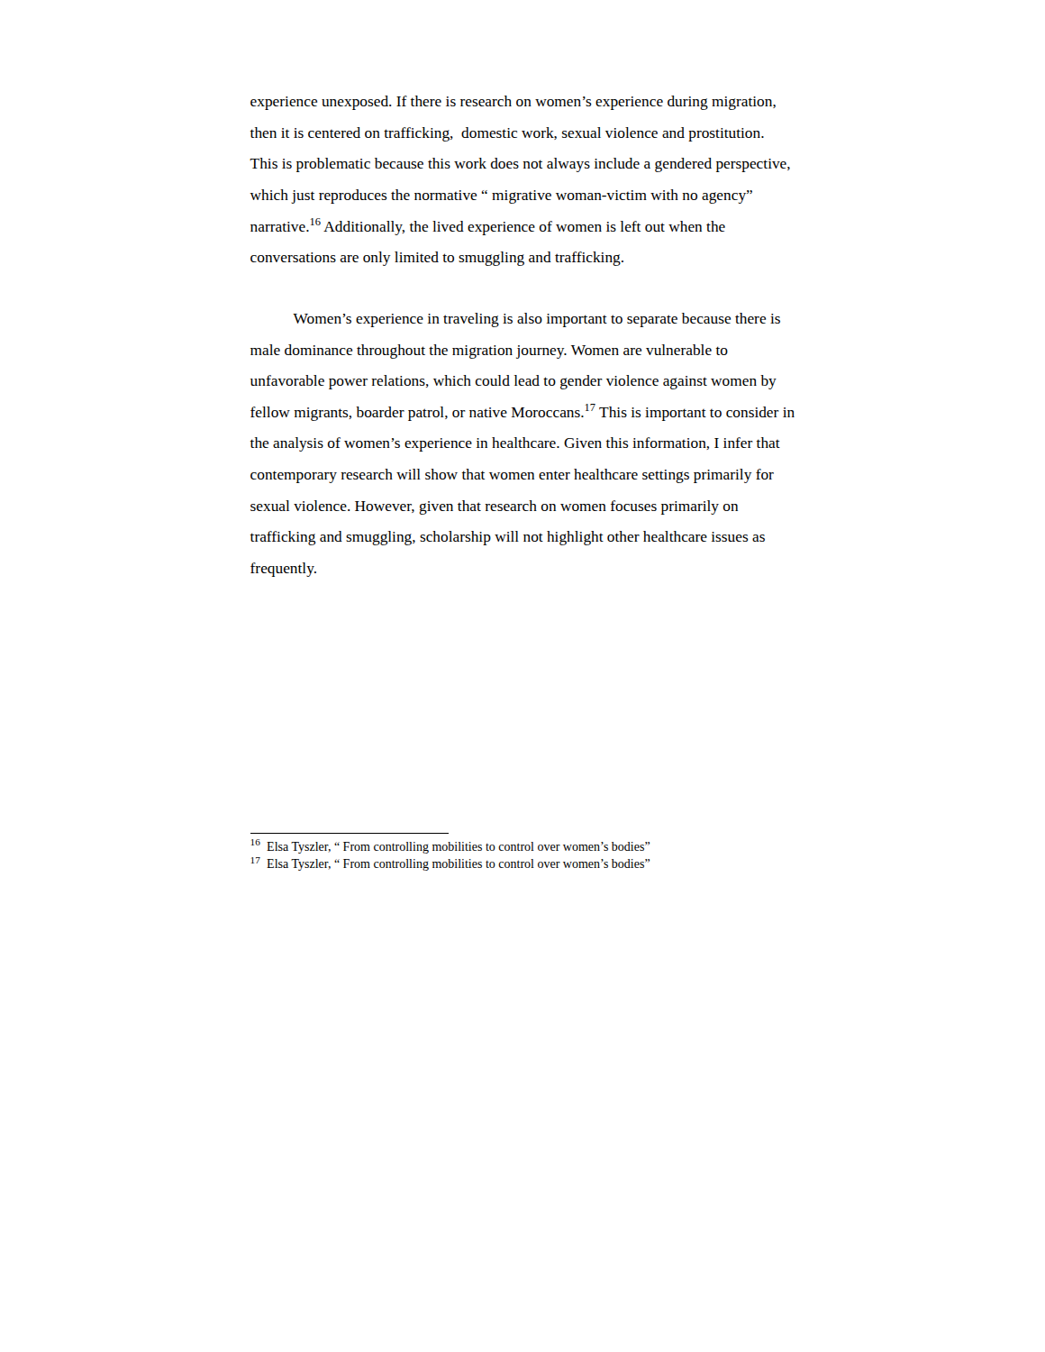experience unexposed. If there is research on women’s experience during migration, then it is centered on trafficking, domestic work, sexual violence and prostitution. This is problematic because this work does not always include a gendered perspective, which just reproduces the normative “ migrative woman-victim with no agency” narrative.16 Additionally, the lived experience of women is left out when the conversations are only limited to smuggling and trafficking.
Women’s experience in traveling is also important to separate because there is male dominance throughout the migration journey. Women are vulnerable to unfavorable power relations, which could lead to gender violence against women by fellow migrants, boarder patrol, or native Moroccans.17 This is important to consider in the analysis of women’s experience in healthcare. Given this information, I infer that contemporary research will show that women enter healthcare settings primarily for sexual violence. However, given that research on women focuses primarily on trafficking and smuggling, scholarship will not highlight other healthcare issues as frequently.
16 Elsa Tyszler, “ From controlling mobilities to control over women’s bodies”
17 Elsa Tyszler, “ From controlling mobilities to control over women’s bodies”